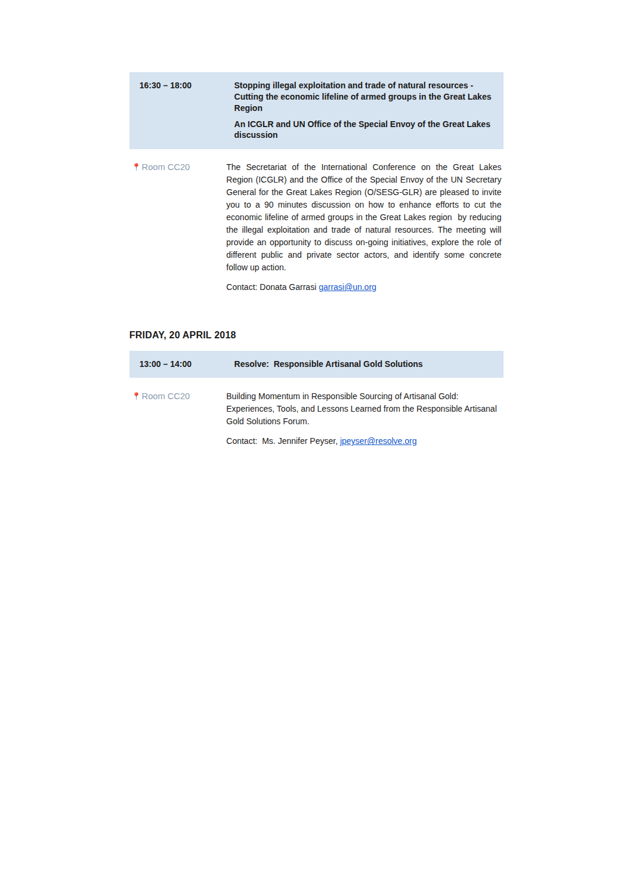16:30 – 18:00
Stopping illegal exploitation and trade of natural resources - Cutting the economic lifeline of armed groups in the Great Lakes Region
An ICGLR and UN Office of the Special Envoy of the Great Lakes discussion
📍Room CC20
The Secretariat of the International Conference on the Great Lakes Region (ICGLR) and the Office of the Special Envoy of the UN Secretary General for the Great Lakes Region (O/SESG-GLR) are pleased to invite you to a 90 minutes discussion on how to enhance efforts to cut the economic lifeline of armed groups in the Great Lakes region by reducing the illegal exploitation and trade of natural resources. The meeting will provide an opportunity to discuss on-going initiatives, explore the role of different public and private sector actors, and identify some concrete follow up action.
Contact: Donata Garrasi garrasi@un.org
FRIDAY, 20 APRIL 2018
13:00 – 14:00
Resolve: Responsible Artisanal Gold Solutions
📍Room CC20
Building Momentum in Responsible Sourcing of Artisanal Gold: Experiences, Tools, and Lessons Learned from the Responsible Artisanal Gold Solutions Forum.
Contact: Ms. Jennifer Peyser, jpeyser@resolve.org